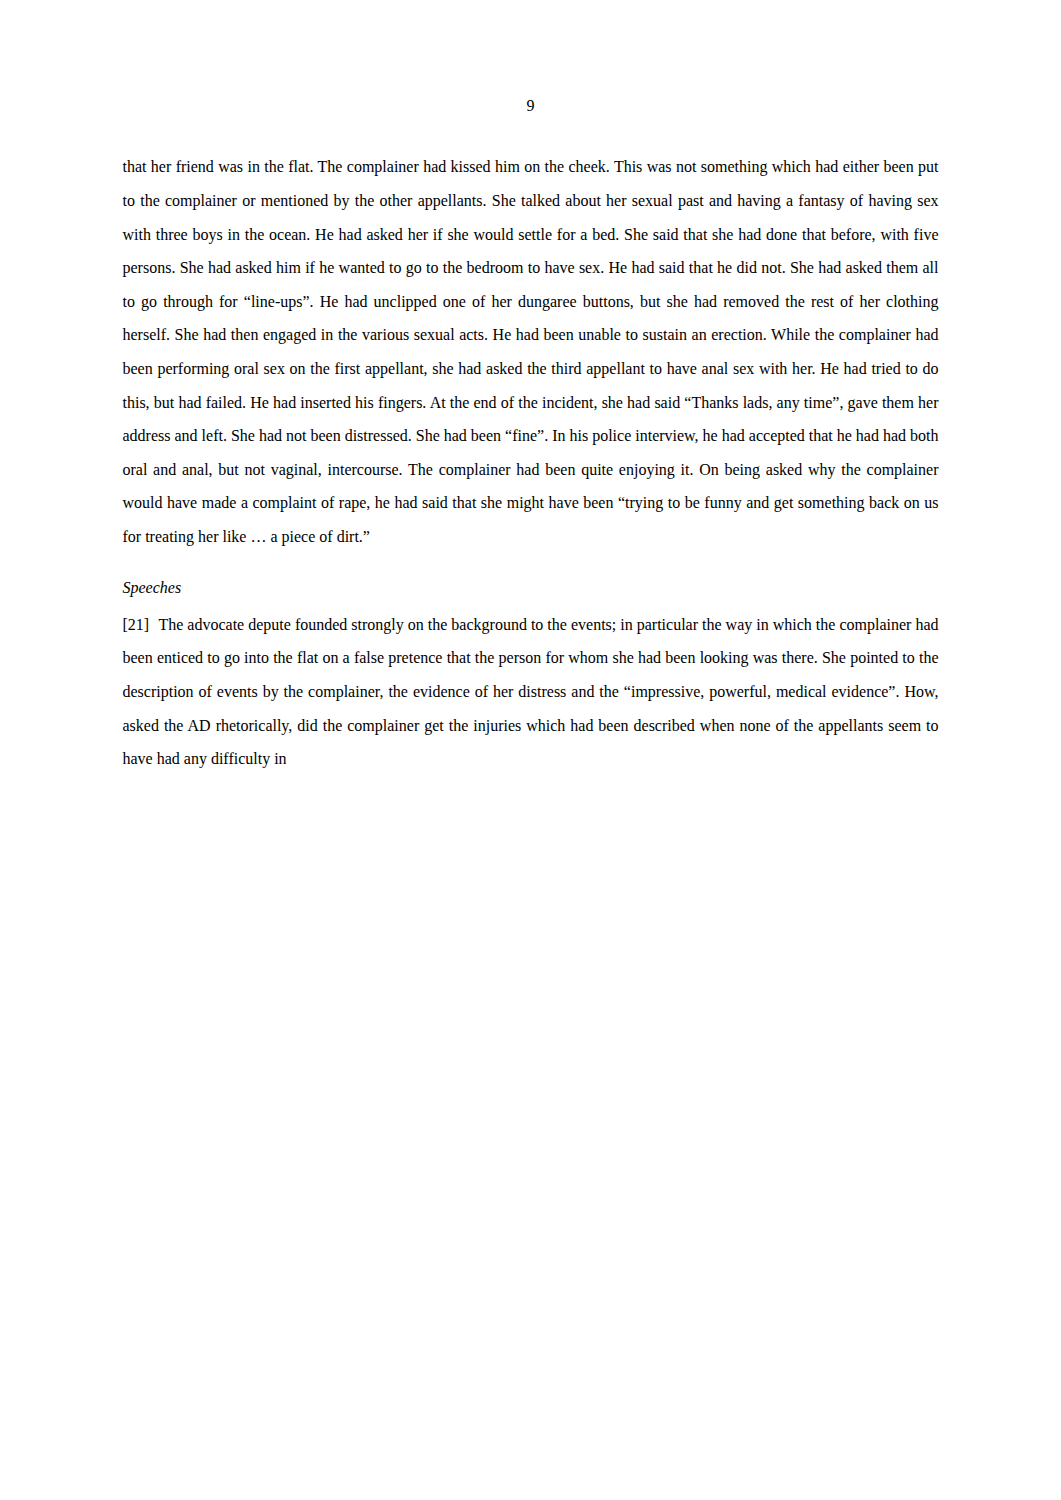9
that her friend was in the flat. The complainer had kissed him on the cheek. This was not something which had either been put to the complainer or mentioned by the other appellants. She talked about her sexual past and having a fantasy of having sex with three boys in the ocean. He had asked her if she would settle for a bed. She said that she had done that before, with five persons. She had asked him if he wanted to go to the bedroom to have sex. He had said that he did not. She had asked them all to go through for “line-ups”. He had unclipped one of her dungaree buttons, but she had removed the rest of her clothing herself. She had then engaged in the various sexual acts. He had been unable to sustain an erection. While the complainer had been performing oral sex on the first appellant, she had asked the third appellant to have anal sex with her. He had tried to do this, but had failed. He had inserted his fingers. At the end of the incident, she had said “Thanks lads, any time”, gave them her address and left. She had not been distressed. She had been “fine”. In his police interview, he had accepted that he had had both oral and anal, but not vaginal, intercourse. The complainer had been quite enjoying it. On being asked why the complainer would have made a complaint of rape, he had said that she might have been “trying to be funny and get something back on us for treating her like … a piece of dirt.”
Speeches
[21] The advocate depute founded strongly on the background to the events; in particular the way in which the complainer had been enticed to go into the flat on a false pretence that the person for whom she had been looking was there. She pointed to the description of events by the complainer, the evidence of her distress and the “impressive, powerful, medical evidence”. How, asked the AD rhetorically, did the complainer get the injuries which had been described when none of the appellants seem to have had any difficulty in